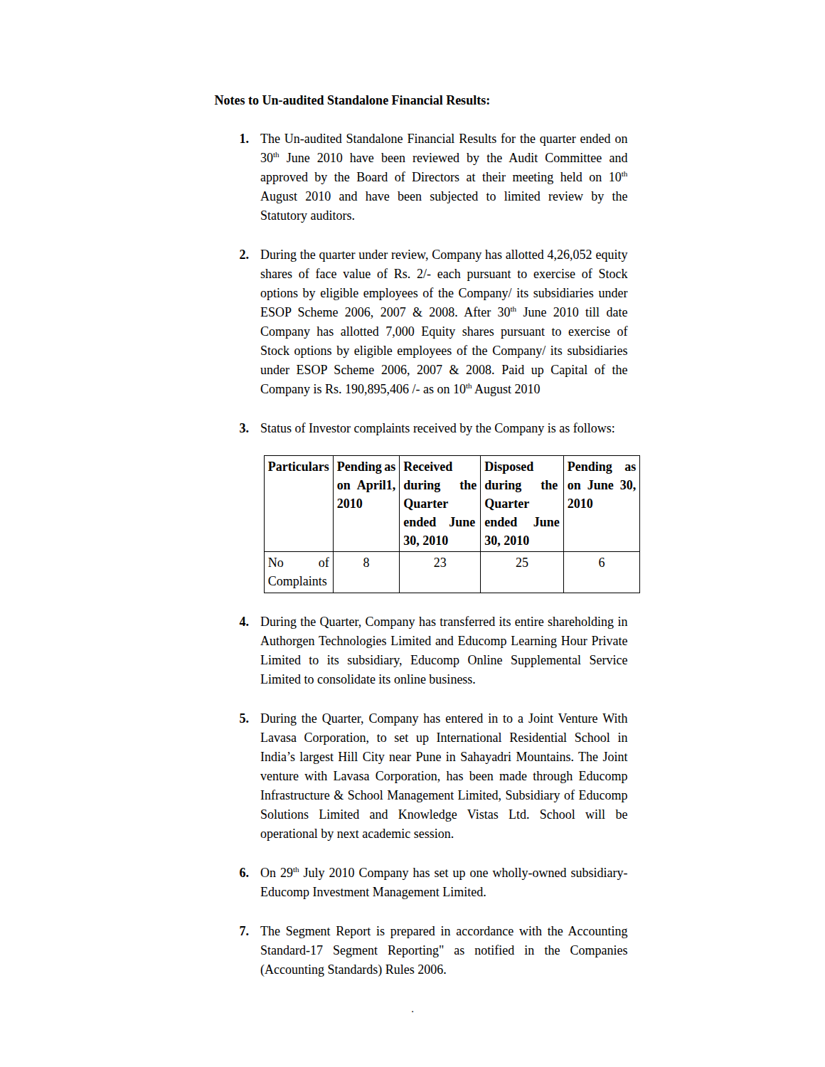Notes to Un-audited Standalone Financial Results:
The Un-audited Standalone Financial Results for the quarter ended on 30th June 2010 have been reviewed by the Audit Committee and approved by the Board of Directors at their meeting held on 10th August 2010 and have been subjected to limited review by the Statutory auditors.
During the quarter under review, Company has allotted 4,26,052 equity shares of face value of Rs. 2/- each pursuant to exercise of Stock options by eligible employees of the Company/ its subsidiaries under ESOP Scheme 2006, 2007 & 2008. After 30th June 2010 till date Company has allotted 7,000 Equity shares pursuant to exercise of Stock options by eligible employees of the Company/ its subsidiaries under ESOP Scheme 2006, 2007 & 2008. Paid up Capital of the Company is Rs. 190,895,406 /- as on 10th August 2010
Status of Investor complaints received by the Company is as follows:
| Particulars | Pending as on April 1, 2010 | Received during the Quarter ended June 30, 2010 | Disposed during the Quarter ended June 30, 2010 | Pending as on June 30, 2010 |
| --- | --- | --- | --- | --- |
| No of Complaints | 8 | 23 | 25 | 6 |
During the Quarter, Company has transferred its entire shareholding in Authorgen Technologies Limited and Educomp Learning Hour Private Limited to its subsidiary, Educomp Online Supplemental Service Limited to consolidate its online business.
During the Quarter, Company has entered in to a Joint Venture With Lavasa Corporation, to set up International Residential School in India’s largest Hill City near Pune in Sahayadri Mountains. The Joint venture with Lavasa Corporation, has been made through Educomp Infrastructure & School Management Limited, Subsidiary of Educomp Solutions Limited and Knowledge Vistas Ltd. School will be operational by next academic session.
On 29th July 2010 Company has set up one wholly-owned subsidiary- Educomp Investment Management Limited.
The Segment Report is prepared in accordance with the Accounting Standard-17 Segment Reporting" as notified in the Companies (Accounting Standards) Rules 2006.
.